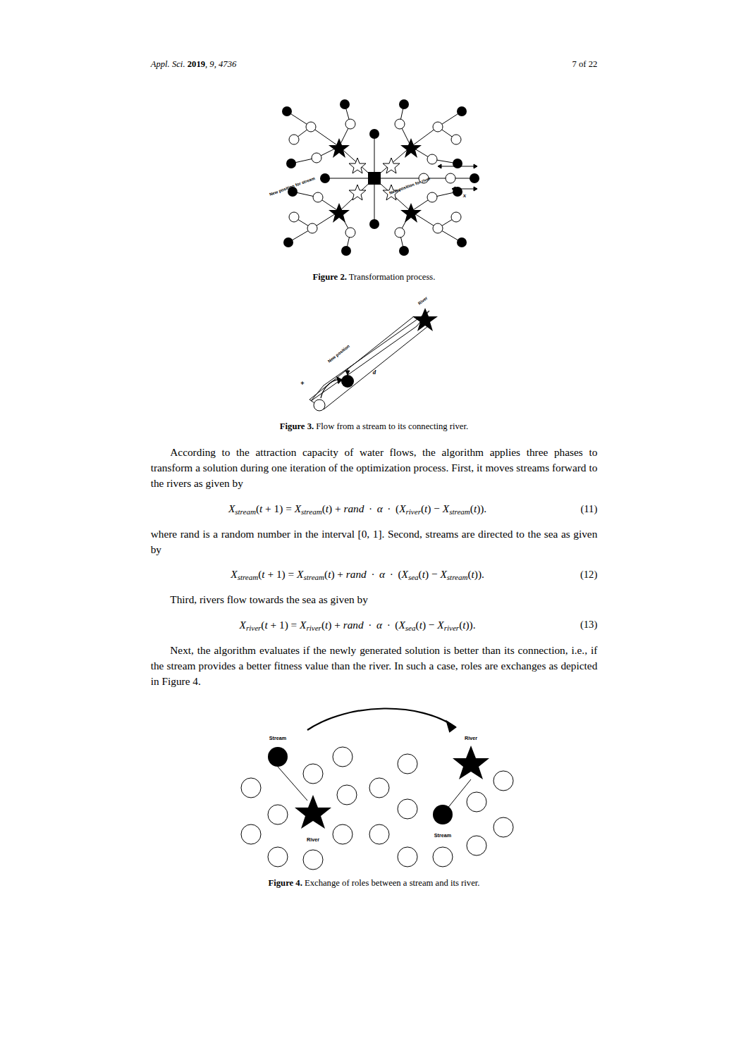Appl. Sci. 2019, 9, 4736
7 of 22
Sea New position for stream New position for river d x
Figure 2. Transformation process.
River + New position d
Figure 3. Flow from a stream to its connecting river.
According to the attraction capacity of water flows, the algorithm applies three phases to transform a solution during one iteration of the optimization process. First, it moves streams forward to the rivers as given by
Xstream(t + 1) = Xstream(t) + rand · α · (Xriver(t) − Xstream(t)).
(11)
where rand is a random number in the interval [0, 1]. Second, streams are directed to the sea as given by
Xstream(t + 1) = Xstream(t) + rand · α · (Xsea(t) − Xstream(t)).
(12)
Third, rivers flow towards the sea as given by
Xriver(t + 1) = Xriver(t) + rand · α · (Xsea(t) − Xriver(t)).
(13)
Next, the algorithm evaluates if the newly generated solution is better than its connection, i.e., if the stream provides a better fitness value than the river. In such a case, roles are exchanges as depicted in Figure 4.
Stream River River Stream
Figure 4. Exchange of roles between a stream and its river.